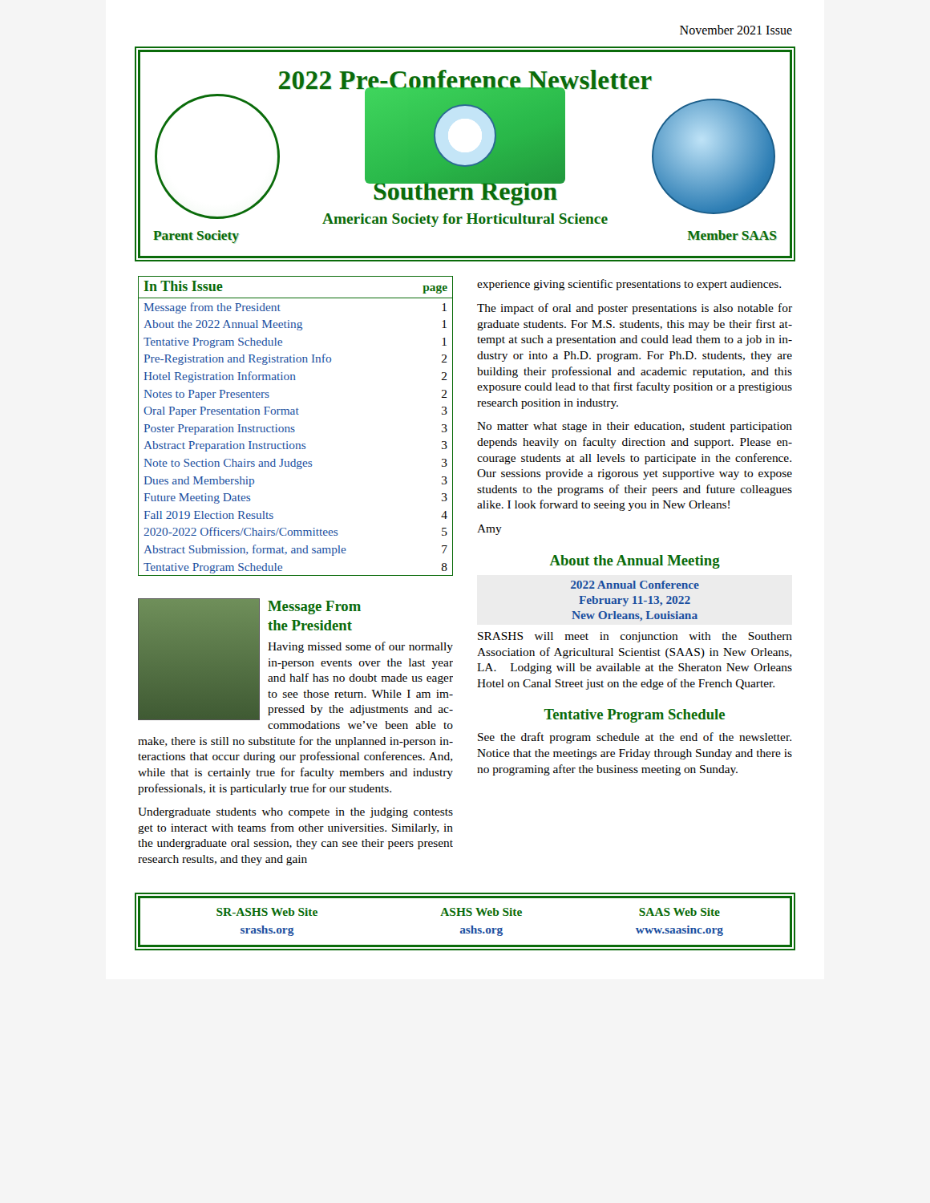November 2021 Issue
2022 Pre-Conference Newsletter
Southern Region
American Society for Horticultural Science
Parent Society
Member SAAS
| In This Issue | page |
| --- | --- |
| Message from the President | 1 |
| About the 2022 Annual Meeting | 1 |
| Tentative Program Schedule | 1 |
| Pre-Registration and Registration Info | 2 |
| Hotel Registration Information | 2 |
| Notes to Paper Presenters | 2 |
| Oral Paper Presentation Format | 3 |
| Poster Preparation Instructions | 3 |
| Abstract Preparation Instructions | 3 |
| Note to Section Chairs and Judges | 3 |
| Dues and Membership | 3 |
| Future Meeting Dates | 3 |
| Fall 2019 Election Results | 4 |
| 2020-2022 Officers/Chairs/Committees | 5 |
| Abstract Submission, format, and sample | 7 |
| Tentative Program Schedule | 8 |
Message From
the President
Having missed some of our normally in-person events over the last year and half has no doubt made us eager to see those return. While I am impressed by the adjustments and accommodations we’ve been able to make, there is still no substitute for the unplanned in-person interactions that occur during our professional conferences. And, while that is certainly true for faculty members and industry professionals, it is particularly true for our students.
Undergraduate students who compete in the judging contests get to interact with teams from other universities. Similarly, in the undergraduate oral session, they can see their peers present research results, and they and gain
experience giving scientific presentations to expert audiences.
The impact of oral and poster presentations is also notable for graduate students. For M.S. students, this may be their first attempt at such a presentation and could lead them to a job in industry or into a Ph.D. program. For Ph.D. students, they are building their professional and academic reputation, and this exposure could lead to that first faculty position or a prestigious research position in industry.
No matter what stage in their education, student participation depends heavily on faculty direction and support. Please encourage students at all levels to participate in the conference. Our sessions provide a rigorous yet supportive way to expose students to the programs of their peers and future colleagues alike. I look forward to seeing you in New Orleans!
Amy
About the Annual Meeting
2022 Annual Conference
February 11-13, 2022
New Orleans, Louisiana
SRASHS will meet in conjunction with the Southern Association of Agricultural Scientist (SAAS) in New Orleans, LA. Lodging will be available at the Sheraton New Orleans Hotel on Canal Street just on the edge of the French Quarter.
Tentative Program Schedule
See the draft program schedule at the end of the newsletter. Notice that the meetings are Friday through Sunday and there is no programing after the business meeting on Sunday.
| SR-ASHS Web Site | ASHS Web Site | SAAS Web Site |
| --- | --- | --- |
| srashs.org | ashs.org | www.saasinc.org |